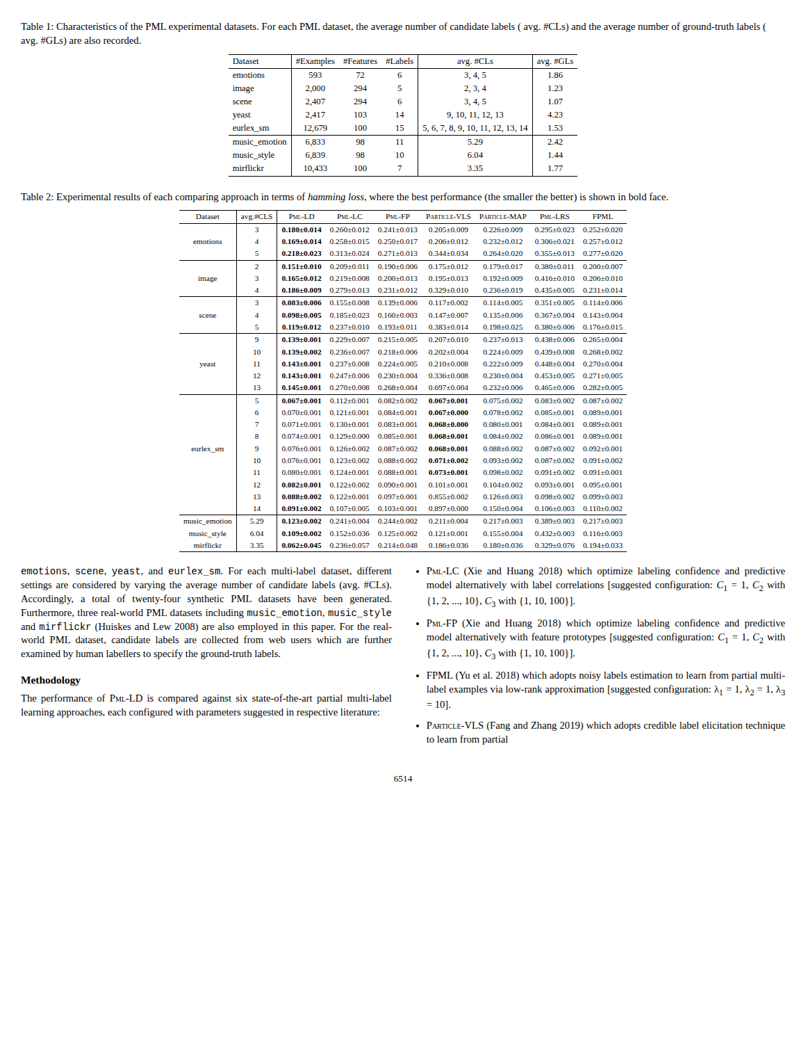Table 1: Characteristics of the PML experimental datasets. For each PML dataset, the average number of candidate labels ( avg. #CLs) and the average number of ground-truth labels ( avg. #GLs) are also recorded.
| Dataset | #Examples | #Features | #Labels | avg. #CLs | avg. #GLs |
| --- | --- | --- | --- | --- | --- |
| emotions | 593 | 72 | 6 | 3, 4, 5 | 1.86 |
| image | 2,000 | 294 | 5 | 2, 3, 4 | 1.23 |
| scene | 2,407 | 294 | 6 | 3, 4, 5 | 1.07 |
| yeast | 2,417 | 103 | 14 | 9, 10, 11, 12, 13 | 4.23 |
| eurlex_sm | 12,679 | 100 | 15 | 5, 6, 7, 8, 9, 10, 11, 12, 13, 14 | 1.53 |
| music_emotion | 6,833 | 98 | 11 | 5.29 | 2.42 |
| music_style | 6,839 | 98 | 10 | 6.04 | 1.44 |
| mirflickr | 10,433 | 100 | 7 | 3.35 | 1.77 |
Table 2: Experimental results of each comparing approach in terms of hamming loss, where the best performance (the smaller the better) is shown in bold face.
| Dataset | avg.#CLS | P ml -LD | P ml -LC | P ml -FP | P article -VLS | P article -MAP | P ml -LRS | FPML |
| --- | --- | --- | --- | --- | --- | --- | --- | --- |
| | 3 | 0.180±0.014 | 0.260±0.012 | 0.241±0.013 | 0.205±0.009 | 0.226±0.009 | 0.295±0.023 | 0.252±0.020 |
| emotions | 4 | 0.169±0.014 | 0.258±0.015 | 0.250±0.017 | 0.206±0.012 | 0.232±0.012 | 0.306±0.021 | 0.257±0.012 |
| | 5 | 0.218±0.023 | 0.313±0.024 | 0.271±0.013 | 0.344±0.034 | 0.264±0.020 | 0.355±0.013 | 0.277±0.020 |
| | 2 | 0.151±0.010 | 0.209±0.011 | 0.190±0.006 | 0.175±0.012 | 0.179±0.017 | 0.380±0.011 | 0.200±0.007 |
| image | 3 | 0.165±0.012 | 0.219±0.008 | 0.200±0.013 | 0.195±0.013 | 0.192±0.009 | 0.416±0.010 | 0.206±0.010 |
| | 4 | 0.186±0.009 | 0.279±0.013 | 0.231±0.012 | 0.329±0.010 | 0.236±0.019 | 0.435±0.005 | 0.231±0.014 |
| | 3 | 0.083±0.006 | 0.155±0.008 | 0.139±0.006 | 0.117±0.002 | 0.114±0.005 | 0.351±0.005 | 0.114±0.006 |
| scene | 4 | 0.098±0.005 | 0.185±0.023 | 0.160±0.003 | 0.147±0.007 | 0.135±0.006 | 0.367±0.004 | 0.143±0.004 |
| | 5 | 0.119±0.012 | 0.237±0.010 | 0.193±0.011 | 0.383±0.014 | 0.198±0.025 | 0.380±0.006 | 0.176±0.015 |
| | 9 | 0.139±0.001 | 0.229±0.007 | 0.215±0.005 | 0.207±0.010 | 0.237±0.013 | 0.438±0.006 | 0.265±0.004 |
| | 10 | 0.139±0.002 | 0.236±0.007 | 0.218±0.006 | 0.202±0.004 | 0.224±0.009 | 0.439±0.008 | 0.268±0.002 |
| yeast | 11 | 0.143±0.001 | 0.237±0.008 | 0.224±0.005 | 0.210±0.008 | 0.222±0.009 | 0.448±0.004 | 0.270±0.004 |
| | 12 | 0.143±0.001 | 0.247±0.006 | 0.230±0.004 | 0.336±0.008 | 0.230±0.004 | 0.453±0.005 | 0.271±0.005 |
| | 13 | 0.145±0.001 | 0.270±0.008 | 0.268±0.004 | 0.697±0.004 | 0.232±0.006 | 0.465±0.006 | 0.282±0.005 |
| | 5 | 0.067±0.001 | 0.112±0.001 | 0.082±0.002 | 0.067±0.001 | 0.075±0.002 | 0.083±0.002 | 0.087±0.002 |
| | 6 | 0.070±0.001 | 0.121±0.001 | 0.084±0.001 | 0.067±0.000 | 0.078±0.002 | 0.085±0.001 | 0.089±0.001 |
| | 7 | 0.071±0.001 | 0.130±0.001 | 0.083±0.001 | 0.068±0.000 | 0.080±0.001 | 0.084±0.001 | 0.089±0.001 |
| | 8 | 0.074±0.001 | 0.129±0.000 | 0.085±0.001 | 0.068±0.001 | 0.084±0.002 | 0.086±0.001 | 0.089±0.001 |
| eurlex_sm | 9 | 0.076±0.001 | 0.126±0.002 | 0.087±0.002 | 0.068±0.001 | 0.088±0.002 | 0.087±0.002 | 0.092±0.001 |
| | 10 | 0.076±0.001 | 0.123±0.002 | 0.088±0.002 | 0.071±0.002 | 0.093±0.002 | 0.087±0.002 | 0.091±0.002 |
| | 11 | 0.080±0.001 | 0.124±0.001 | 0.088±0.001 | 0.073±0.001 | 0.098±0.002 | 0.091±0.002 | 0.091±0.001 |
| | 12 | 0.082±0.001 | 0.122±0.002 | 0.090±0.001 | 0.101±0.001 | 0.104±0.002 | 0.093±0.001 | 0.095±0.001 |
| | 13 | 0.088±0.002 | 0.122±0.001 | 0.097±0.001 | 0.855±0.002 | 0.126±0.003 | 0.098±0.002 | 0.099±0.003 |
| | 14 | 0.091±0.002 | 0.107±0.005 | 0.103±0.001 | 0.897±0.000 | 0.150±0.004 | 0.106±0.003 | 0.110±0.002 |
| music_emotion | 5.29 | 0.123±0.002 | 0.241±0.004 | 0.244±0.002 | 0.211±0.004 | 0.217±0.003 | 0.389±0.003 | 0.217±0.003 |
| music_style | 6.04 | 0.109±0.002 | 0.152±0.036 | 0.125±0.002 | 0.121±0.001 | 0.155±0.004 | 0.432±0.003 | 0.116±0.003 |
| mirflickr | 3.35 | 0.062±0.045 | 0.236±0.057 | 0.214±0.048 | 0.186±0.036 | 0.180±0.036 | 0.329±0.076 | 0.194±0.033 |
emotions, scene, yeast, and eurlex_sm. For each multi-label dataset, different settings are considered by varying the average number of candidate labels (avg. #CLs). Accordingly, a total of twenty-four synthetic PML datasets have been generated. Furthermore, three real-world PML datasets including music_emotion, music_style and mirflickr (Huiskes and Lew 2008) are also employed in this paper. For the real-world PML dataset, candidate labels are collected from web users which are further examined by human labellers to specify the ground-truth labels.
Methodology
The performance of Pml-LD is compared against six state-of-the-art partial multi-label learning approaches, each configured with parameters suggested in respective literature:
Pml-LC (Xie and Huang 2018) which optimize labeling confidence and predictive model alternatively with label correlations [suggested configuration: C1 = 1, C2 with {1, 2, ..., 10}, C3 with {1, 10, 100}].
Pml-FP (Xie and Huang 2018) which optimize labeling confidence and predictive model alternatively with feature prototypes [suggested configuration: C1 = 1, C2 with {1, 2, ..., 10}, C3 with {1, 10, 100}].
FPML (Yu et al. 2018) which adopts noisy labels estimation to learn from partial multi-label examples via low-rank approximation [suggested configuration: λ1 = 1, λ2 = 1, λ3 = 10].
Particle-VLS (Fang and Zhang 2019) which adopts credible label elicitation technique to learn from partial
6514